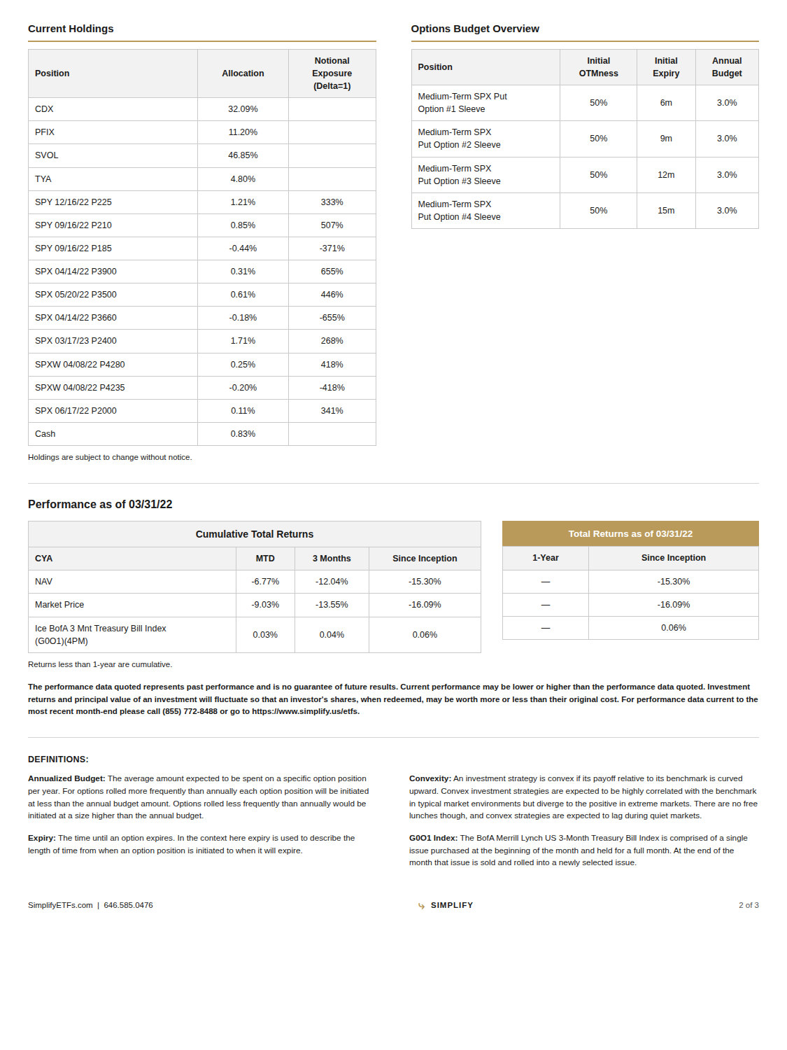Current Holdings
| Position | Allocation | Notional Exposure (Delta=1) |
| --- | --- | --- |
| CDX | 32.09% | |
| PFIX | 11.20% | |
| SVOL | 46.85% | |
| TYA | 4.80% | |
| SPY 12/16/22 P225 | 1.21% | 333% |
| SPY 09/16/22 P210 | 0.85% | 507% |
| SPY 09/16/22 P185 | -0.44% | -371% |
| SPX 04/14/22 P3900 | 0.31% | 655% |
| SPX 05/20/22 P3500 | 0.61% | 446% |
| SPX 04/14/22 P3660 | -0.18% | -655% |
| SPX 03/17/23 P2400 | 1.71% | 268% |
| SPXW 04/08/22 P4280 | 0.25% | 418% |
| SPXW 04/08/22 P4235 | -0.20% | -418% |
| SPX 06/17/22 P2000 | 0.11% | 341% |
| Cash | 0.83% | |
Holdings are subject to change without notice.
Options Budget Overview
| Position | Initial OTMness | Initial Expiry | Annual Budget |
| --- | --- | --- | --- |
| Medium-Term SPX Put Option #1 Sleeve | 50% | 6m | 3.0% |
| Medium-Term SPX Put Option #2 Sleeve | 50% | 9m | 3.0% |
| Medium-Term SPX Put Option #3 Sleeve | 50% | 12m | 3.0% |
| Medium-Term SPX Put Option #4 Sleeve | 50% | 15m | 3.0% |
Performance as of 03/31/22
Cumulative Total Returns
| CYA | MTD | 3 Months | Since Inception |
| --- | --- | --- | --- |
| NAV | -6.77% | -12.04% | -15.30% |
| Market Price | -9.03% | -13.55% | -16.09% |
| Ice BofA 3 Mnt Treasury Bill Index (G0O1)(4PM) | 0.03% | 0.04% | 0.06% |
Total Returns as of 03/31/22
| 1-Year | Since Inception |
| --- | --- |
| — | -15.30% |
| — | -16.09% |
| — | 0.06% |
Returns less than 1-year are cumulative.
The performance data quoted represents past performance and is no guarantee of future results. Current performance may be lower or higher than the performance data quoted. Investment returns and principal value of an investment will fluctuate so that an investor's shares, when redeemed, may be worth more or less than their original cost. For performance data current to the most recent month-end please call (855) 772-8488 or go to https://www.simplify.us/etfs.
DEFINITIONS:
Annualized Budget: The average amount expected to be spent on a specific option position per year. For options rolled more frequently than annually each option position will be initiated at less than the annual budget amount. Options rolled less frequently than annually would be initiated at a size higher than the annual budget.
Expiry: The time until an option expires. In the context here expiry is used to describe the length of time from when an option position is initiated to when it will expire.
Convexity: An investment strategy is convex if its payoff relative to its benchmark is curved upward. Convex investment strategies are expected to be highly correlated with the benchmark in typical market environments but diverge to the positive in extreme markets. There are no free lunches though, and convex strategies are expected to lag during quiet markets.
G0O1 Index: The BofA Merrill Lynch US 3-Month Treasury Bill Index is comprised of a single issue purchased at the beginning of the month and held for a full month. At the end of the month that issue is sold and rolled into a newly selected issue.
SimplifyETFs.com | 646.585.0476
⤷ SIMPLIFY
2 of 3